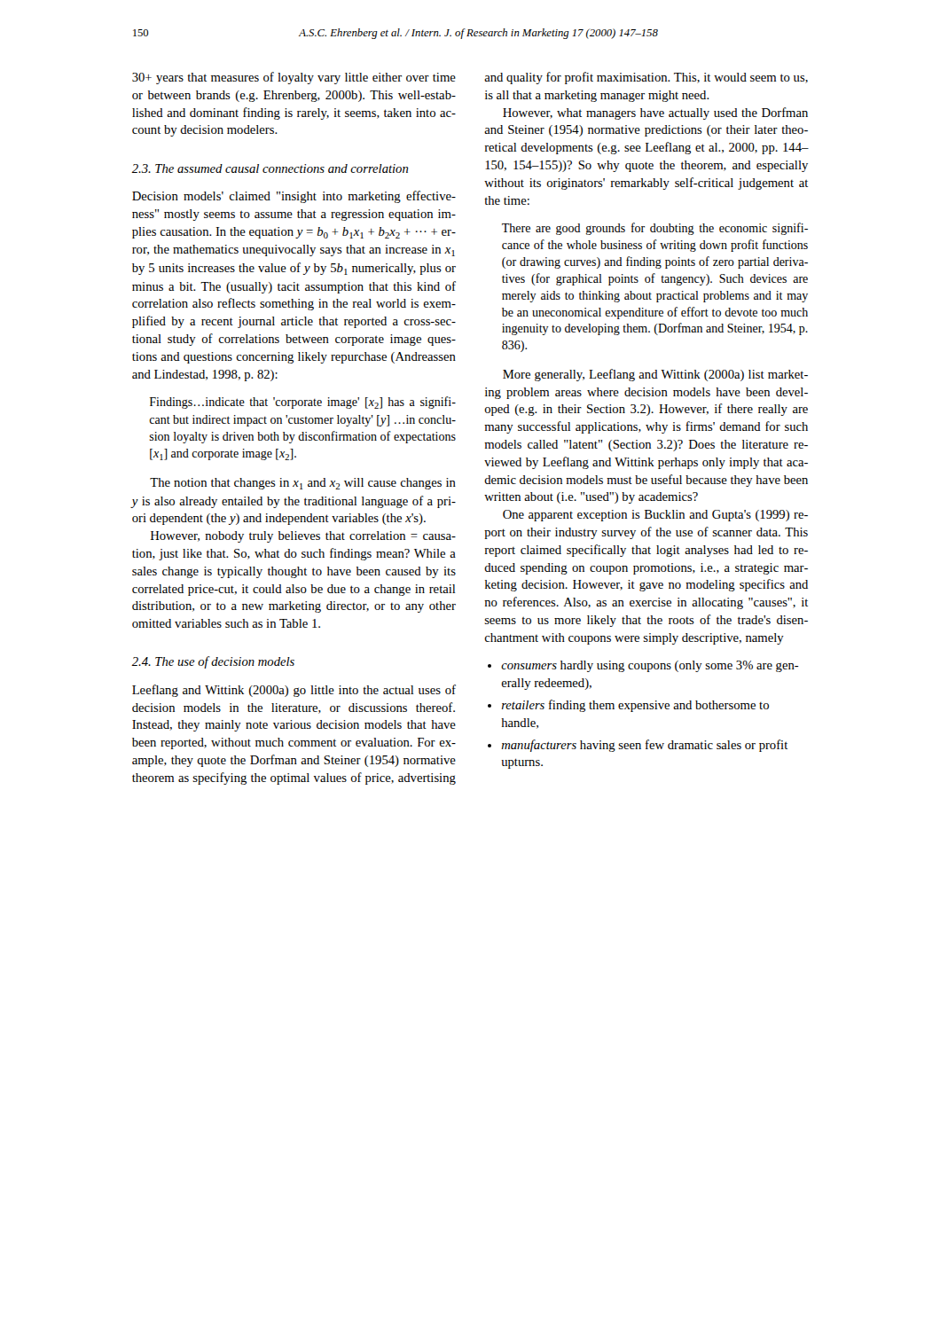150 A.S.C. Ehrenberg et al. / Intern. J. of Research in Marketing 17 (2000) 147–158
30+ years that measures of loyalty vary little either over time or between brands (e.g. Ehrenberg, 2000b). This well-established and dominant finding is rarely, it seems, taken into account by decision modelers.
2.3. The assumed causal connections and correlation
Decision models' claimed "insight into marketing effectiveness" mostly seems to assume that a regression equation implies causation. In the equation y = b0 + b1x1 + b2x2 + ··· + error, the mathematics unequivocally says that an increase in x1 by 5 units increases the value of y by 5b1 numerically, plus or minus a bit. The (usually) tacit assumption that this kind of correlation also reflects something in the real world is exemplified by a recent journal article that reported a cross-sectional study of correlations between corporate image questions and questions concerning likely repurchase (Andreassen and Lindestad, 1998, p. 82):
Findings…indicate that 'corporate image' [x2] has a significant but indirect impact on 'customer loyalty' [y] …in conclusion loyalty is driven both by disconfirmation of expectations [x1] and corporate image [x2].
The notion that changes in x1 and x2 will cause changes in y is also already entailed by the traditional language of a priori dependent (the y) and independent variables (the x's).
However, nobody truly believes that correlation = causation, just like that. So, what do such findings mean? While a sales change is typically thought to have been caused by its correlated price-cut, it could also be due to a change in retail distribution, or to a new marketing director, or to any other omitted variables such as in Table 1.
2.4. The use of decision models
Leeflang and Wittink (2000a) go little into the actual uses of decision models in the literature, or discussions thereof. Instead, they mainly note various decision models that have been reported, without much comment or evaluation. For example, they quote the Dorfman and Steiner (1954) normative theorem as specifying the optimal values of price, advertising and quality for profit maximisation. This, it would seem to us, is all that a marketing manager might need.
However, what managers have actually used the Dorfman and Steiner (1954) normative predictions (or their later theoretical developments (e.g. see Leeflang et al., 2000, pp. 144–150, 154–155))? So why quote the theorem, and especially without its originators' remarkably self-critical judgement at the time:
There are good grounds for doubting the economic significance of the whole business of writing down profit functions (or drawing curves) and finding points of zero partial derivatives (for graphical points of tangency). Such devices are merely aids to thinking about practical problems and it may be an uneconomical expenditure of effort to devote too much ingenuity to developing them. (Dorfman and Steiner, 1954, p. 836).
More generally, Leeflang and Wittink (2000a) list marketing problem areas where decision models have been developed (e.g. in their Section 3.2). However, if there really are many successful applications, why is firms' demand for such models called "latent" (Section 3.2)? Does the literature reviewed by Leeflang and Wittink perhaps only imply that academic decision models must be useful because they have been written about (i.e. "used") by academics?
One apparent exception is Bucklin and Gupta's (1999) report on their industry survey of the use of scanner data. This report claimed specifically that logit analyses had led to reduced spending on coupon promotions, i.e., a strategic marketing decision. However, it gave no modeling specifics and no references. Also, as an exercise in allocating "causes", it seems to us more likely that the roots of the trade's disenchantment with coupons were simply descriptive, namely
consumers hardly using coupons (only some 3% are generally redeemed),
retailers finding them expensive and bothersome to handle,
manufacturers having seen few dramatic sales or profit upturns.